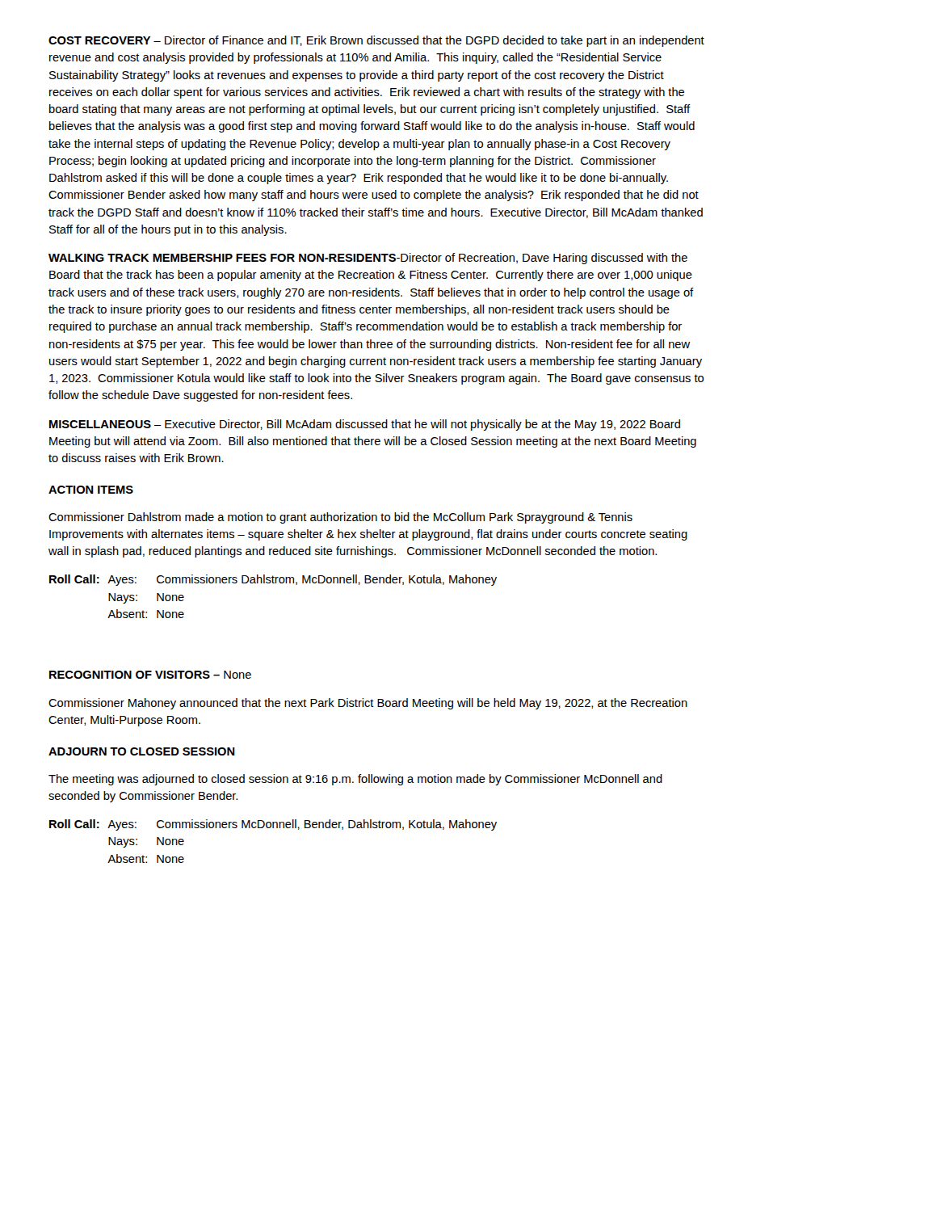COST RECOVERY – Director of Finance and IT, Erik Brown discussed that the DGPD decided to take part in an independent revenue and cost analysis provided by professionals at 110% and Amilia. This inquiry, called the “Residential Service Sustainability Strategy” looks at revenues and expenses to provide a third party report of the cost recovery the District receives on each dollar spent for various services and activities. Erik reviewed a chart with results of the strategy with the board stating that many areas are not performing at optimal levels, but our current pricing isn’t completely unjustified. Staff believes that the analysis was a good first step and moving forward Staff would like to do the analysis in-house. Staff would take the internal steps of updating the Revenue Policy; develop a multi-year plan to annually phase-in a Cost Recovery Process; begin looking at updated pricing and incorporate into the long-term planning for the District. Commissioner Dahlstrom asked if this will be done a couple times a year? Erik responded that he would like it to be done bi-annually. Commissioner Bender asked how many staff and hours were used to complete the analysis? Erik responded that he did not track the DGPD Staff and doesn’t know if 110% tracked their staff’s time and hours. Executive Director, Bill McAdam thanked Staff for all of the hours put in to this analysis.
WALKING TRACK MEMBERSHIP FEES FOR NON-RESIDENTS-Director of Recreation, Dave Haring discussed with the Board that the track has been a popular amenity at the Recreation & Fitness Center. Currently there are over 1,000 unique track users and of these track users, roughly 270 are non-residents. Staff believes that in order to help control the usage of the track to insure priority goes to our residents and fitness center memberships, all non-resident track users should be required to purchase an annual track membership. Staff’s recommendation would be to establish a track membership for non-residents at $75 per year. This fee would be lower than three of the surrounding districts. Non-resident fee for all new users would start September 1, 2022 and begin charging current non-resident track users a membership fee starting January 1, 2023. Commissioner Kotula would like staff to look into the Silver Sneakers program again. The Board gave consensus to follow the schedule Dave suggested for non-resident fees.
MISCELLANEOUS – Executive Director, Bill McAdam discussed that he will not physically be at the May 19, 2022 Board Meeting but will attend via Zoom. Bill also mentioned that there will be a Closed Session meeting at the next Board Meeting to discuss raises with Erik Brown.
ACTION ITEMS
Commissioner Dahlstrom made a motion to grant authorization to bid the McCollum Park Sprayground & Tennis Improvements with alternates items – square shelter & hex shelter at playground, flat drains under courts concrete seating wall in splash pad, reduced plantings and reduced site furnishings. Commissioner McDonnell seconded the motion.
| Roll Call: | Ayes: | Commissioners Dahlstrom, McDonnell, Bender, Kotula, Mahoney |
| | Nays: | None |
| | Absent: | None |
RECOGNITION OF VISITORS – None
Commissioner Mahoney announced that the next Park District Board Meeting will be held May 19, 2022, at the Recreation Center, Multi-Purpose Room.
ADJOURN TO CLOSED SESSION
The meeting was adjourned to closed session at 9:16 p.m. following a motion made by Commissioner McDonnell and seconded by Commissioner Bender.
| Roll Call: | Ayes: | Commissioners McDonnell, Bender, Dahlstrom, Kotula, Mahoney |
| | Nays: | None |
| | Absent: | None |